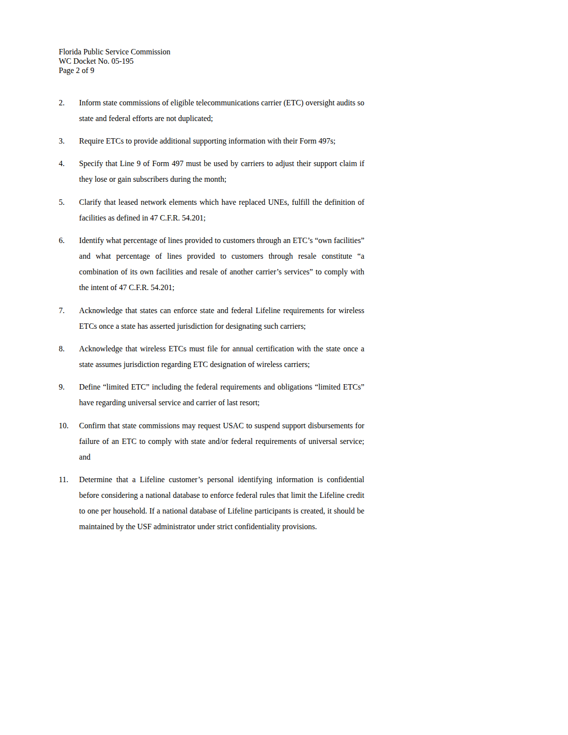Florida Public Service Commission
WC Docket No. 05-195
Page 2 of 9
2. Inform state commissions of eligible telecommunications carrier (ETC) oversight audits so state and federal efforts are not duplicated;
3. Require ETCs to provide additional supporting information with their Form 497s;
4. Specify that Line 9 of Form 497 must be used by carriers to adjust their support claim if they lose or gain subscribers during the month;
5. Clarify that leased network elements which have replaced UNEs, fulfill the definition of facilities as defined in 47 C.F.R. 54.201;
6. Identify what percentage of lines provided to customers through an ETC’s “own facilities” and what percentage of lines provided to customers through resale constitute “a combination of its own facilities and resale of another carrier’s services” to comply with the intent of 47 C.F.R. 54.201;
7. Acknowledge that states can enforce state and federal Lifeline requirements for wireless ETCs once a state has asserted jurisdiction for designating such carriers;
8. Acknowledge that wireless ETCs must file for annual certification with the state once a state assumes jurisdiction regarding ETC designation of wireless carriers;
9. Define “limited ETC” including the federal requirements and obligations “limited ETCs” have regarding universal service and carrier of last resort;
10. Confirm that state commissions may request USAC to suspend support disbursements for failure of an ETC to comply with state and/or federal requirements of universal service; and
11. Determine that a Lifeline customer’s personal identifying information is confidential before considering a national database to enforce federal rules that limit the Lifeline credit to one per household. If a national database of Lifeline participants is created, it should be maintained by the USF administrator under strict confidentiality provisions.